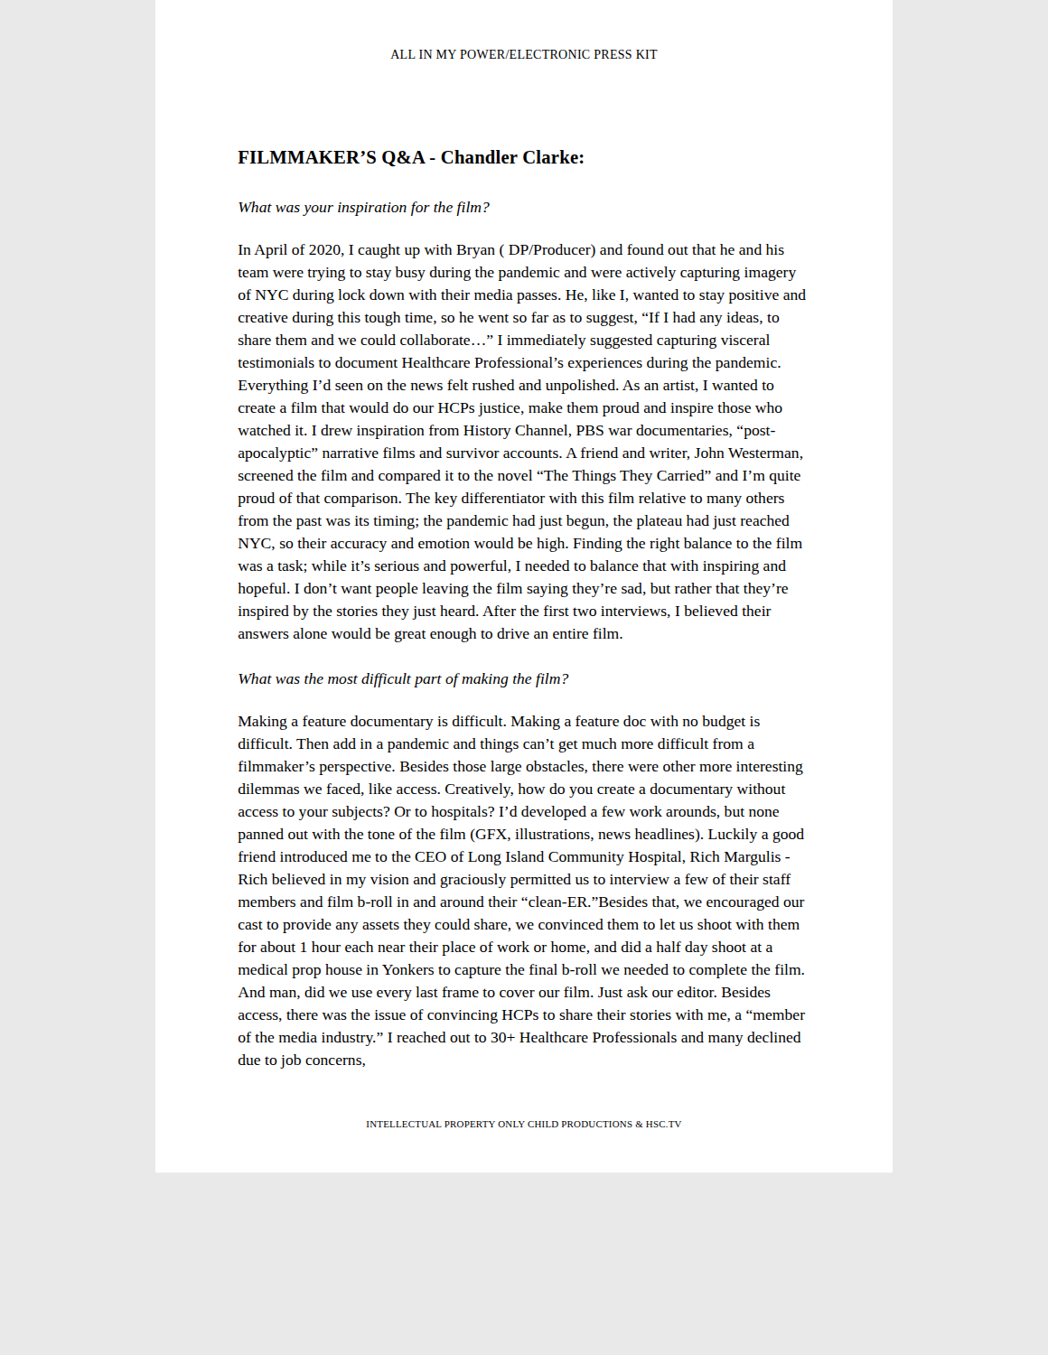ALL IN MY POWER/ELECTRONIC PRESS KIT
FILMMAKER’S Q&A - Chandler Clarke:
What was your inspiration for the film?
In April of 2020, I caught up with Bryan ( DP/Producer) and found out that he and his team were trying to stay busy during the pandemic and were actively capturing imagery of NYC during lock down with their media passes. He, like I, wanted to stay positive and creative during this tough time, so he went so far as to suggest, “If I had any ideas, to share them and we could collaborate…” I immediately suggested capturing visceral testimonials to document Healthcare Professional’s experiences during the pandemic. Everything I’d seen on the news felt rushed and unpolished. As an artist, I wanted to create a film that would do our HCPs justice, make them proud and inspire those who watched it. I drew inspiration from History Channel, PBS war documentaries, “post-apocalyptic” narrative films and survivor accounts. A friend and writer, John Westerman, screened the film and compared it to the novel “The Things They Carried” and I’m quite proud of that comparison. The key differentiator with this film relative to many others from the past was its timing; the pandemic had just begun, the plateau had just reached NYC, so their accuracy and emotion would be high. Finding the right balance to the film was a task; while it’s serious and powerful, I needed to balance that with inspiring and hopeful. I don’t want people leaving the film saying they’re sad, but rather that they’re inspired by the stories they just heard. After the first two interviews, I believed their answers alone would be great enough to drive an entire film.
What was the most difficult part of making the film?
Making a feature documentary is difficult. Making a feature doc with no budget is difficult. Then add in a pandemic and things can’t get much more difficult from a filmmaker’s perspective. Besides those large obstacles, there were other more interesting dilemmas we faced, like access. Creatively, how do you create a documentary without access to your subjects? Or to hospitals? I’d developed a few work arounds, but none panned out with the tone of the film (GFX, illustrations, news headlines). Luckily a good friend introduced me to the CEO of Long Island Community Hospital, Rich Margulis - Rich believed in my vision and graciously permitted us to interview a few of their staff members and film b-roll in and around their “clean-ER.”Besides that, we encouraged our cast to provide any assets they could share, we convinced them to let us shoot with them for about 1 hour each near their place of work or home, and did a half day shoot at a medical prop house in Yonkers to capture the final b-roll we needed to complete the film. And man, did we use every last frame to cover our film. Just ask our editor. Besides access, there was the issue of convincing HCPs to share their stories with me, a “member of the media industry.” I reached out to 30+ Healthcare Professionals and many declined due to job concerns,
INTELLECTUAL PROPERTY ONLY CHILD PRODUCTIONS & HSC.TV